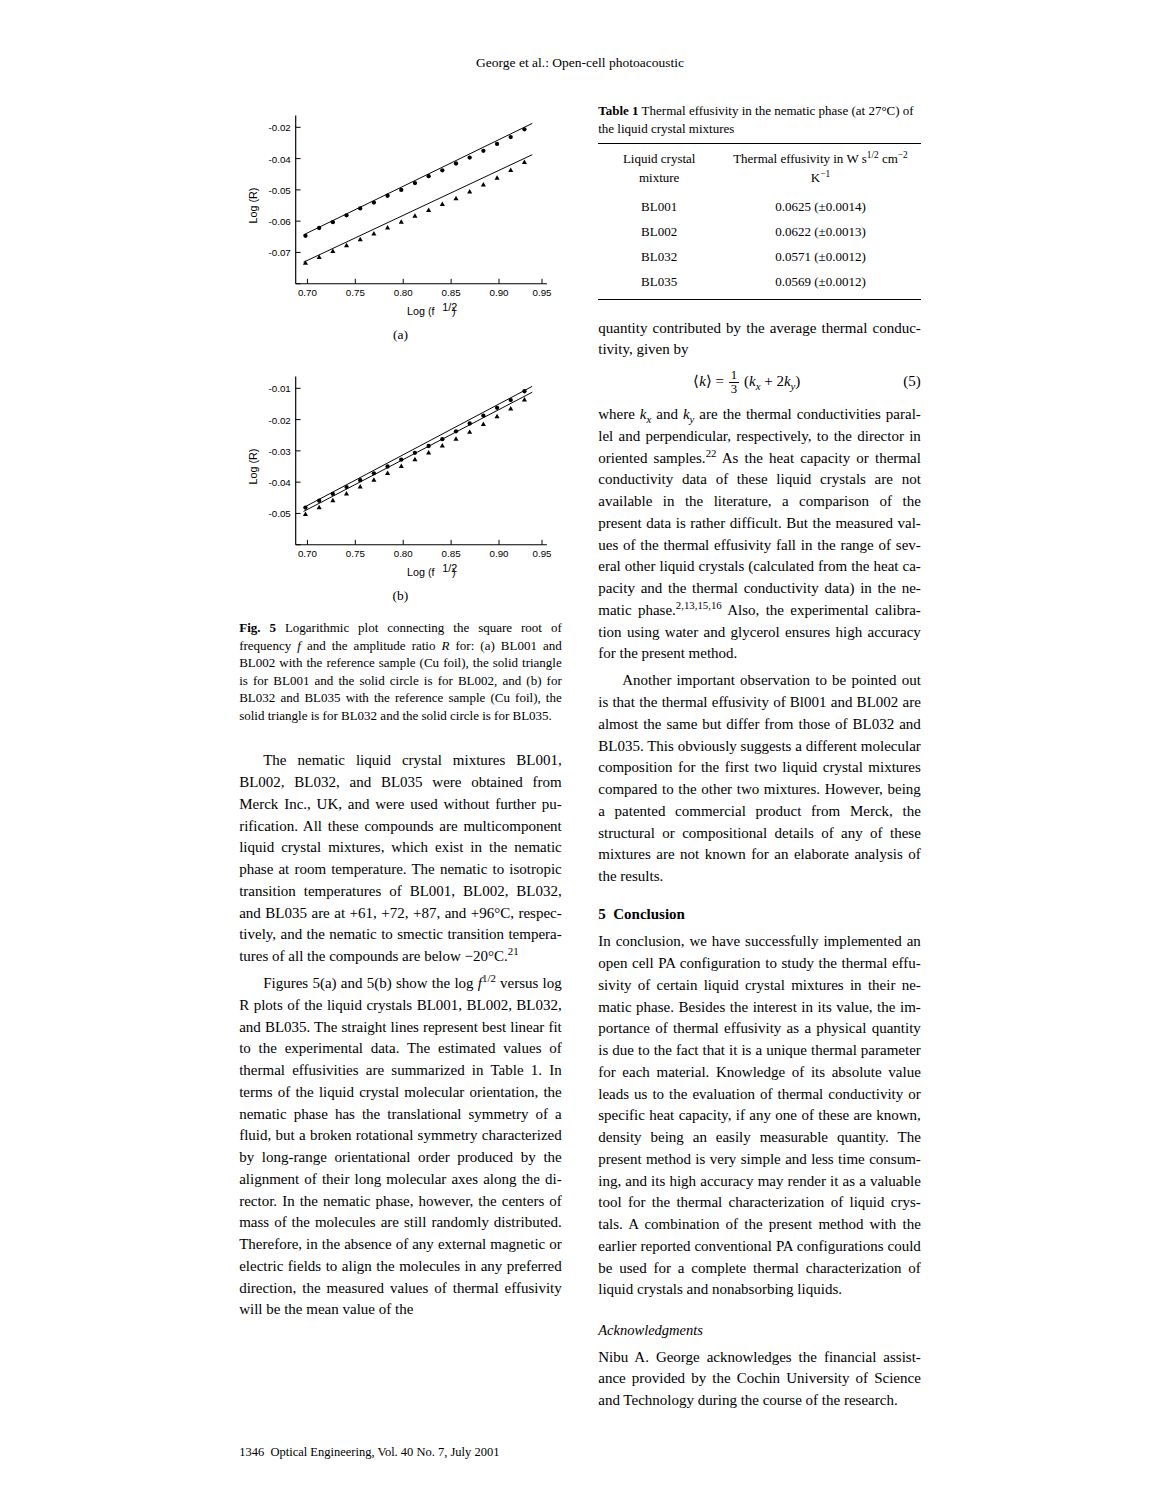George et al.: Open-cell photoacoustic
-0.02 -0.04 -0.05 -0.06 -0.07 0.70 0.75 0.80 0.85 0.90 0.95 Log (R) Log (f 1/2 )
(a)
-0.01 -0.02 -0.03 -0.04 -0.05 0.70 0.75 0.80 0.85 0.90 0.95 Log (R) Log (f 1/2 )
(b)
Fig. 5 Logarithmic plot connecting the square root of frequency f and the amplitude ratio R for: (a) BL001 and BL002 with the reference sample (Cu foil), the solid triangle is for BL001 and the solid circle is for BL002, and (b) for BL032 and BL035 with the reference sample (Cu foil), the solid triangle is for BL032 and the solid circle is for BL035.
The nematic liquid crystal mixtures BL001, BL002, BL032, and BL035 were obtained from Merck Inc., UK, and were used without further purification. All these compounds are multicomponent liquid crystal mixtures, which exist in the nematic phase at room temperature. The nematic to isotropic transition temperatures of BL001, BL002, BL032, and BL035 are at +61, +72, +87, and +96°C, respectively, and the nematic to smectic transition temperatures of all the compounds are below −20°C.21
Figures 5(a) and 5(b) show the log f1/2 versus log R plots of the liquid crystals BL001, BL002, BL032, and BL035. The straight lines represent best linear fit to the experimental data. The estimated values of thermal effusivities are summarized in Table 1. In terms of the liquid crystal molecular orientation, the nematic phase has the translational symmetry of a fluid, but a broken rotational symmetry characterized by long-range orientational order produced by the alignment of their long molecular axes along the director. In the nematic phase, however, the centers of mass of the molecules are still randomly distributed. Therefore, in the absence of any external magnetic or electric fields to align the molecules in any preferred direction, the measured values of thermal effusivity will be the mean value of the
Table 1 Thermal effusivity in the nematic phase (at 27°C) of the liquid crystal mixtures
| Liquid crystal mixture | Thermal effusivity in W s 1/2 cm −2 K −1 |
| --- | --- |
| BL001 | 0.0625 (±0.0014) |
| BL002 | 0.0622 (±0.0013) |
| BL032 | 0.0571 (±0.0012) |
| BL035 | 0.0569 (±0.0012) |
quantity contributed by the average thermal conductivity, given by
⟨k⟩ = 13 (kx + 2ky)
(5)
where kx and ky are the thermal conductivities parallel and perpendicular, respectively, to the director in oriented samples.22 As the heat capacity or thermal conductivity data of these liquid crystals are not available in the literature, a comparison of the present data is rather difficult. But the measured values of the thermal effusivity fall in the range of several other liquid crystals (calculated from the heat capacity and the thermal conductivity data) in the nematic phase.2,13,15,16 Also, the experimental calibration using water and glycerol ensures high accuracy for the present method.
Another important observation to be pointed out is that the thermal effusivity of Bl001 and BL002 are almost the same but differ from those of BL032 and BL035. This obviously suggests a different molecular composition for the first two liquid crystal mixtures compared to the other two mixtures. However, being a patented commercial product from Merck, the structural or compositional details of any of these mixtures are not known for an elaborate analysis of the results.
5 Conclusion
In conclusion, we have successfully implemented an open cell PA configuration to study the thermal effusivity of certain liquid crystal mixtures in their nematic phase. Besides the interest in its value, the importance of thermal effusivity as a physical quantity is due to the fact that it is a unique thermal parameter for each material. Knowledge of its absolute value leads us to the evaluation of thermal conductivity or specific heat capacity, if any one of these are known, density being an easily measurable quantity. The present method is very simple and less time consuming, and its high accuracy may render it as a valuable tool for the thermal characterization of liquid crystals. A combination of the present method with the earlier reported conventional PA configurations could be used for a complete thermal characterization of liquid crystals and nonabsorbing liquids.
Acknowledgments
Nibu A. George acknowledges the financial assistance provided by the Cochin University of Science and Technology during the course of the research.
1346 Optical Engineering, Vol. 40 No. 7, July 2001